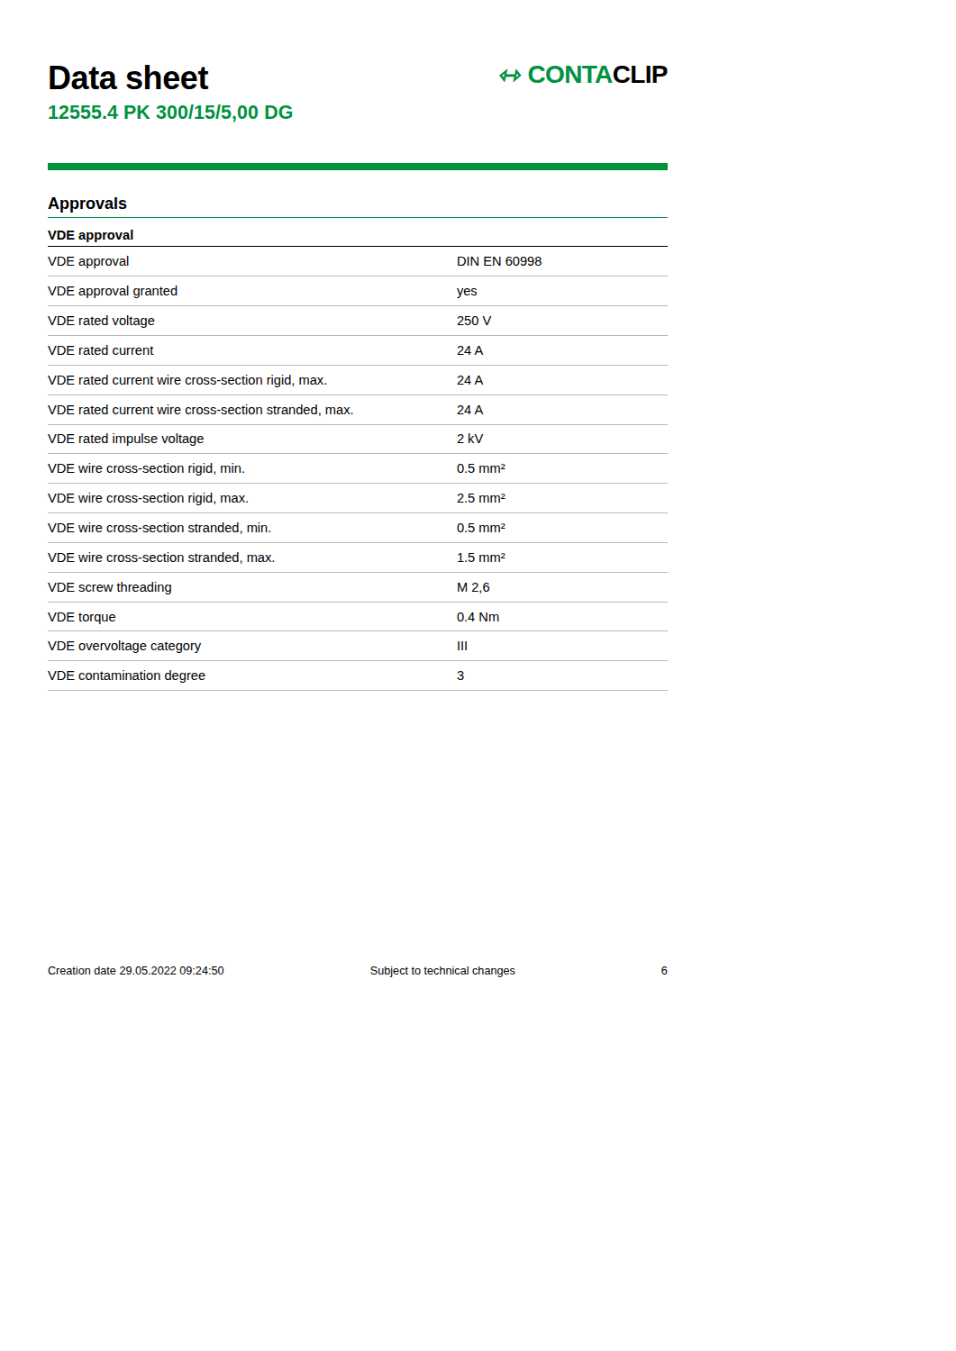⇿ CONTA CLIP
Data sheet
12555.4 PK 300/15/5,00 DG
Approvals
VDE approval
| VDE approval | DIN EN 60998 |
| VDE approval granted | yes |
| VDE rated voltage | 250 V |
| VDE rated current | 24 A |
| VDE rated current wire cross-section rigid, max. | 24 A |
| VDE rated current wire cross-section stranded, max. | 24 A |
| VDE rated impulse voltage | 2 kV |
| VDE wire cross-section rigid, min. | 0.5 mm² |
| VDE wire cross-section rigid, max. | 2.5 mm² |
| VDE wire cross-section stranded, min. | 0.5 mm² |
| VDE wire cross-section stranded, max. | 1.5 mm² |
| VDE screw threading | M 2,6 |
| VDE torque | 0.4 Nm |
| VDE overvoltage category | III |
| VDE contamination degree | 3 |
Creation date 29.05.2022 09:24:50
Subject to technical changes
6